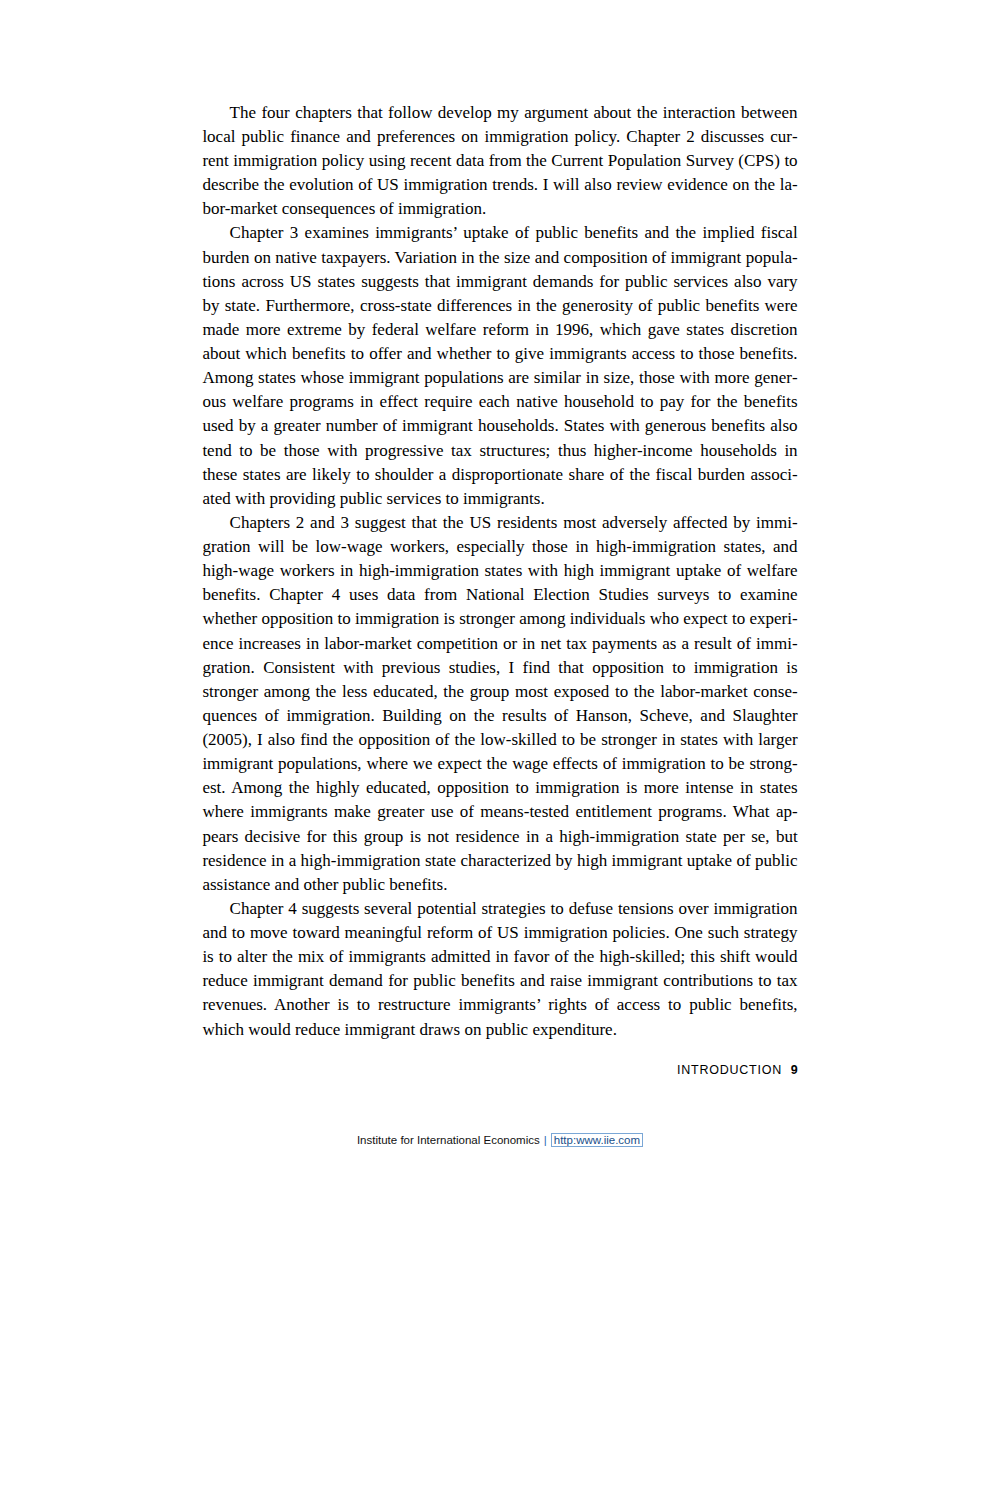The four chapters that follow develop my argument about the interaction between local public finance and preferences on immigration policy. Chapter 2 discusses current immigration policy using recent data from the Current Population Survey (CPS) to describe the evolution of US immigration trends. I will also review evidence on the labor-market consequences of immigration.
Chapter 3 examines immigrants’ uptake of public benefits and the implied fiscal burden on native taxpayers. Variation in the size and composition of immigrant populations across US states suggests that immigrant demands for public services also vary by state. Furthermore, cross-state differences in the generosity of public benefits were made more extreme by federal welfare reform in 1996, which gave states discretion about which benefits to offer and whether to give immigrants access to those benefits. Among states whose immigrant populations are similar in size, those with more generous welfare programs in effect require each native household to pay for the benefits used by a greater number of immigrant households. States with generous benefits also tend to be those with progressive tax structures; thus higher-income households in these states are likely to shoulder a disproportionate share of the fiscal burden associated with providing public services to immigrants.
Chapters 2 and 3 suggest that the US residents most adversely affected by immigration will be low-wage workers, especially those in high-immigration states, and high-wage workers in high-immigration states with high immigrant uptake of welfare benefits. Chapter 4 uses data from National Election Studies surveys to examine whether opposition to immigration is stronger among individuals who expect to experience increases in labor-market competition or in net tax payments as a result of immigration. Consistent with previous studies, I find that opposition to immigration is stronger among the less educated, the group most exposed to the labor-market consequences of immigration. Building on the results of Hanson, Scheve, and Slaughter (2005), I also find the opposition of the low-skilled to be stronger in states with larger immigrant populations, where we expect the wage effects of immigration to be strongest. Among the highly educated, opposition to immigration is more intense in states where immigrants make greater use of means-tested entitlement programs. What appears decisive for this group is not residence in a high-immigration state per se, but residence in a high-immigration state characterized by high immigrant uptake of public assistance and other public benefits.
Chapter 4 suggests several potential strategies to defuse tensions over immigration and to move toward meaningful reform of US immigration policies. One such strategy is to alter the mix of immigrants admitted in favor of the high-skilled; this shift would reduce immigrant demand for public benefits and raise immigrant contributions to tax revenues. Another is to restructure immigrants’ rights of access to public benefits, which would reduce immigrant draws on public expenditure.
INTRODUCTION9
Institute for International Economics|http:www.iie.com